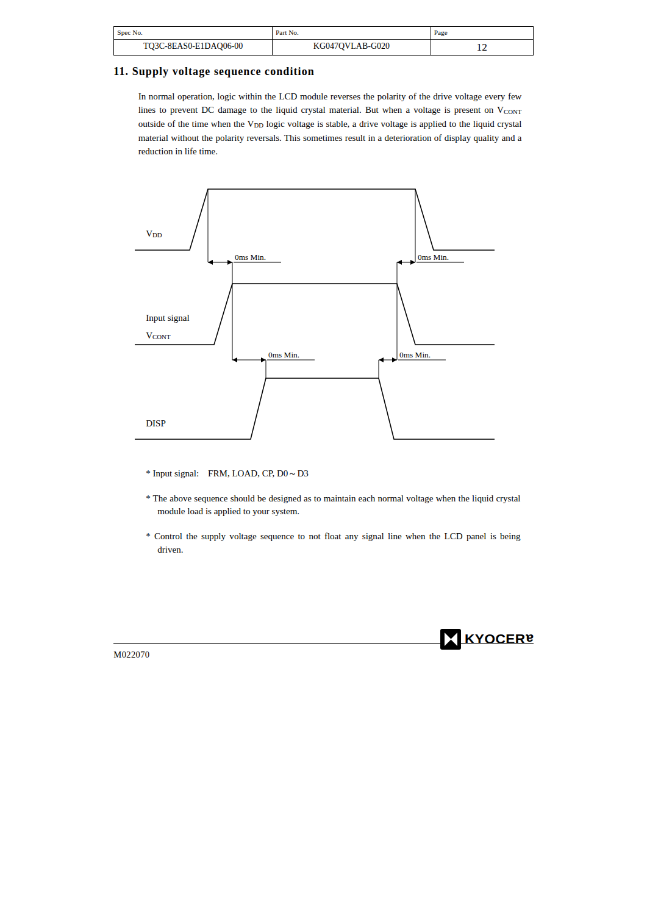| Spec No. | Part No. | Page |
| TQ3C-8EAS0-E1DAQ06-00 | KG047QVLAB-G020 | 12 |
11. Supply voltage sequence condition
In normal operation, logic within the LCD module reverses the polarity of the drive voltage every few lines to prevent DC damage to the liquid crystal material. But when a voltage is present on VCONT outside of the time when the VDD logic voltage is stable, a drive voltage is applied to the liquid crystal material without the polarity reversals. This sometimes result in a deterioration of display quality and a reduction in life time.
0ms Min. 0ms Min. 0ms Min. 0ms Min.
VDD
Input signal
VCONT
DISP
* Input signal: FRM, LOAD, CP, D0～D3
* The above sequence should be designed as to maintain each normal voltage when the liquid crystal module load is applied to your system.
* Control the supply voltage sequence to not float any signal line when the LCD panel is being driven.
M022070
KYOCERa